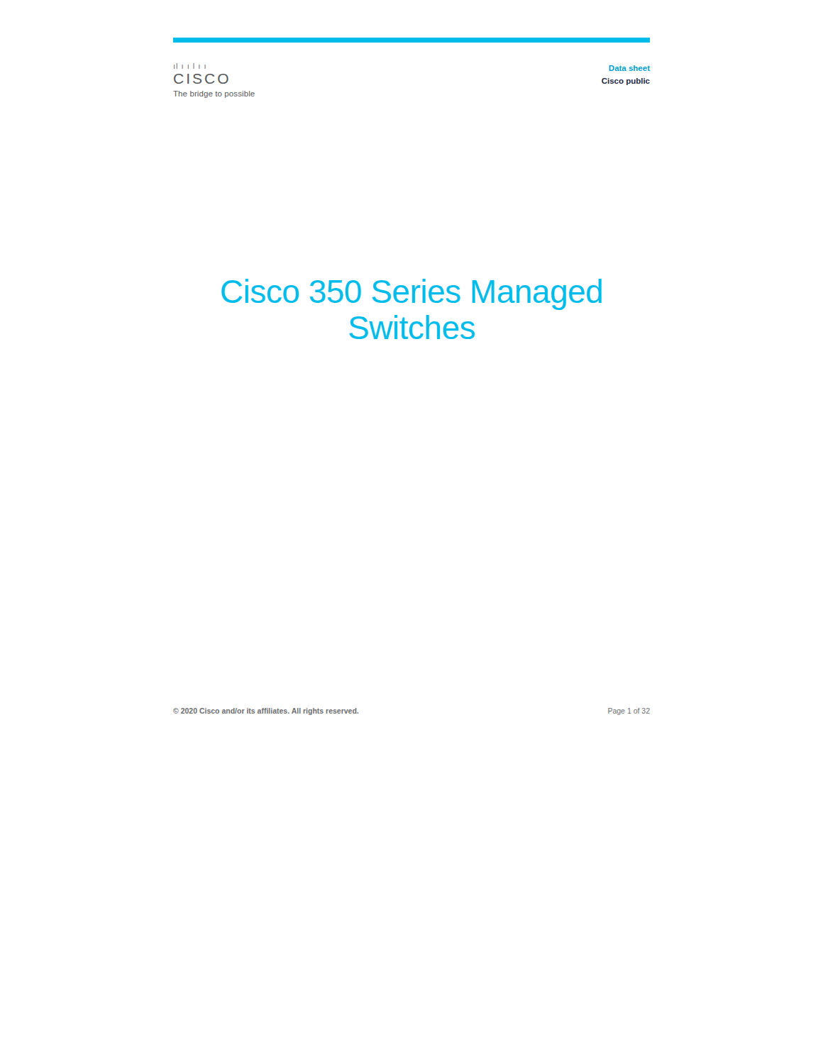ıl ı ı l ı ı CISCO
The bridge to possible
Data sheet
Cisco public
Cisco 350 Series Managed Switches
© 2020 Cisco and/or its affiliates. All rights reserved.
Page 1 of 32